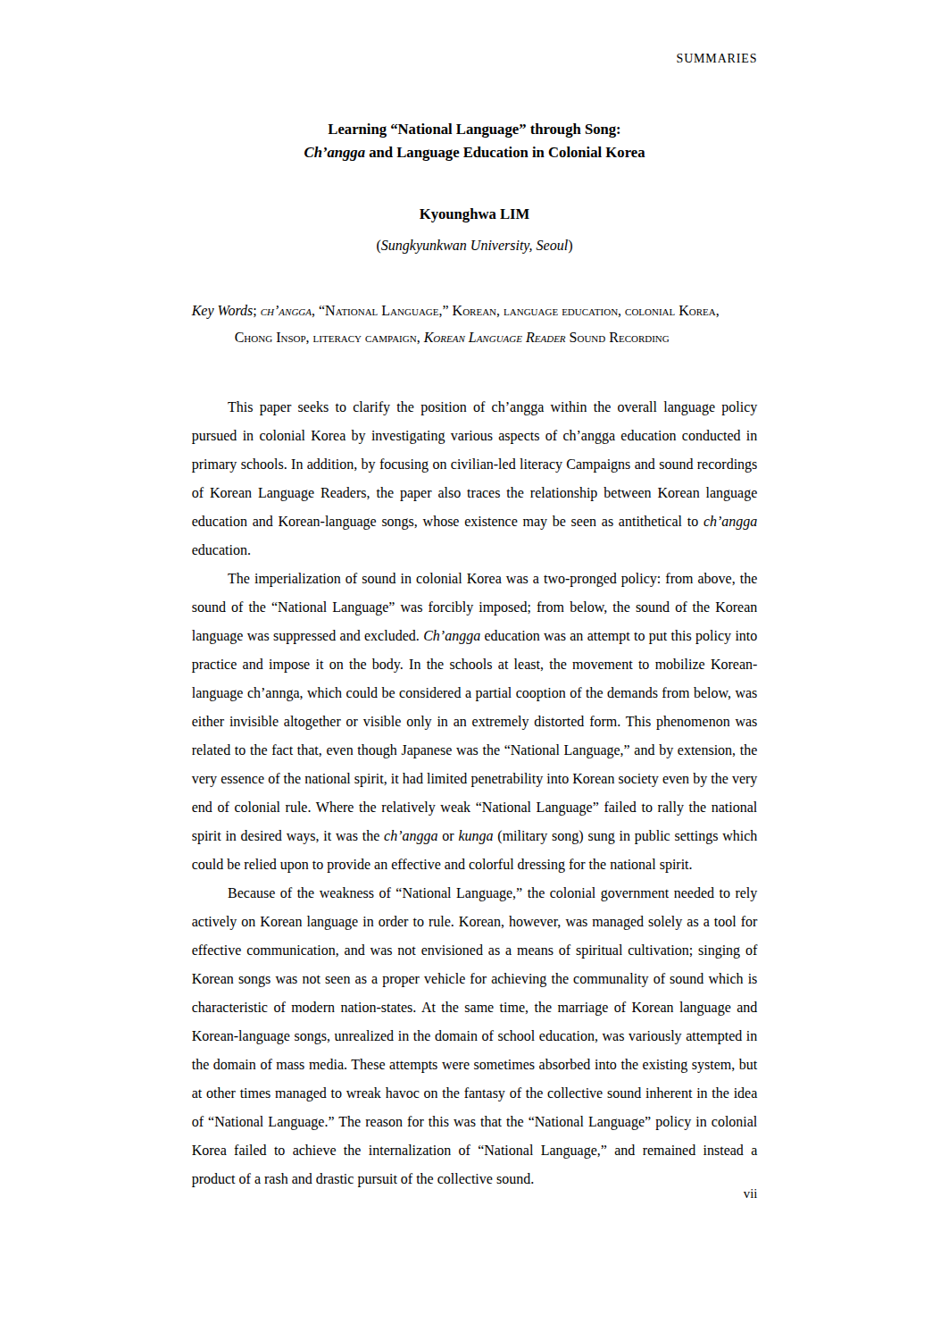SUMMARIES
Learning “National Language” through Song: Ch’angga and Language Education in Colonial Korea
Kyounghwa LIM
(Sungkyunkwan University, Seoul)
Key Words; ch’angga, “National Language,” Korean, language education, colonial Korea, Chong Insop, literacy campaign, Korean Language Reader Sound Recording
This paper seeks to clarify the position of ch’angga within the overall language policy pursued in colonial Korea by investigating various aspects of ch’angga education conducted in primary schools. In addition, by focusing on civilian-led literacy Campaigns and sound recordings of Korean Language Readers, the paper also traces the relationship between Korean language education and Korean-language songs, whose existence may be seen as antithetical to ch’angga education.
The imperialization of sound in colonial Korea was a two-pronged policy: from above, the sound of the “National Language” was forcibly imposed; from below, the sound of the Korean language was suppressed and excluded. Ch’angga education was an attempt to put this policy into practice and impose it on the body. In the schools at least, the movement to mobilize Korean-language ch’annga, which could be considered a partial cooption of the demands from below, was either invisible altogether or visible only in an extremely distorted form. This phenomenon was related to the fact that, even though Japanese was the “National Language,” and by extension, the very essence of the national spirit, it had limited penetrability into Korean society even by the very end of colonial rule. Where the relatively weak “National Language” failed to rally the national spirit in desired ways, it was the ch’angga or kunga (military song) sung in public settings which could be relied upon to provide an effective and colorful dressing for the national spirit.
Because of the weakness of “National Language,” the colonial government needed to rely actively on Korean language in order to rule. Korean, however, was managed solely as a tool for effective communication, and was not envisioned as a means of spiritual cultivation; singing of Korean songs was not seen as a proper vehicle for achieving the communality of sound which is characteristic of modern nation-states. At the same time, the marriage of Korean language and Korean-language songs, unrealized in the domain of school education, was variously attempted in the domain of mass media. These attempts were sometimes absorbed into the existing system, but at other times managed to wreak havoc on the fantasy of the collective sound inherent in the idea of “National Language.” The reason for this was that the “National Language” policy in colonial Korea failed to achieve the internalization of “National Language,” and remained instead a product of a rash and drastic pursuit of the collective sound.
vii